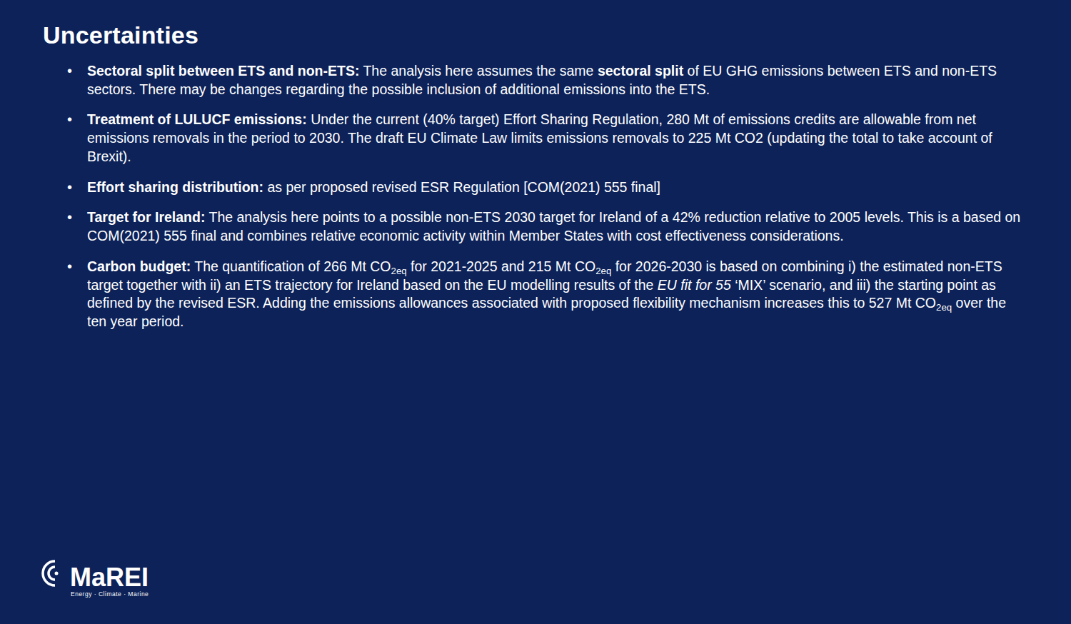Uncertainties
Sectoral split between ETS and non-ETS: The analysis here assumes the same sectoral split of EU GHG emissions between ETS and non-ETS sectors. There may be changes regarding the possible inclusion of additional emissions into the ETS.
Treatment of LULUCF emissions: Under the current (40% target) Effort Sharing Regulation, 280 Mt of emissions credits are allowable from net emissions removals in the period to 2030. The draft EU Climate Law limits emissions removals to 225 Mt CO2 (updating the total to take account of Brexit).
Effort sharing distribution: as per proposed revised ESR Regulation [COM(2021) 555 final]
Target for Ireland: The analysis here points to a possible non-ETS 2030 target for Ireland of a 42% reduction relative to 2005 levels. This is a based on COM(2021) 555 final and combines relative economic activity within Member States with cost effectiveness considerations.
Carbon budget: The quantification of 266 Mt CO2eq for 2021-2025 and 215 Mt CO2eq for 2026-2030 is based on combining i) the estimated non-ETS target together with ii) an ETS trajectory for Ireland based on the EU modelling results of the EU fit for 55 ‘MIX’ scenario, and iii) the starting point as defined by the revised ESR. Adding the emissions allowances associated with proposed flexibility mechanism increases this to 527 Mt CO2eq over the ten year period.
MaREI Energy · Climate · Marine